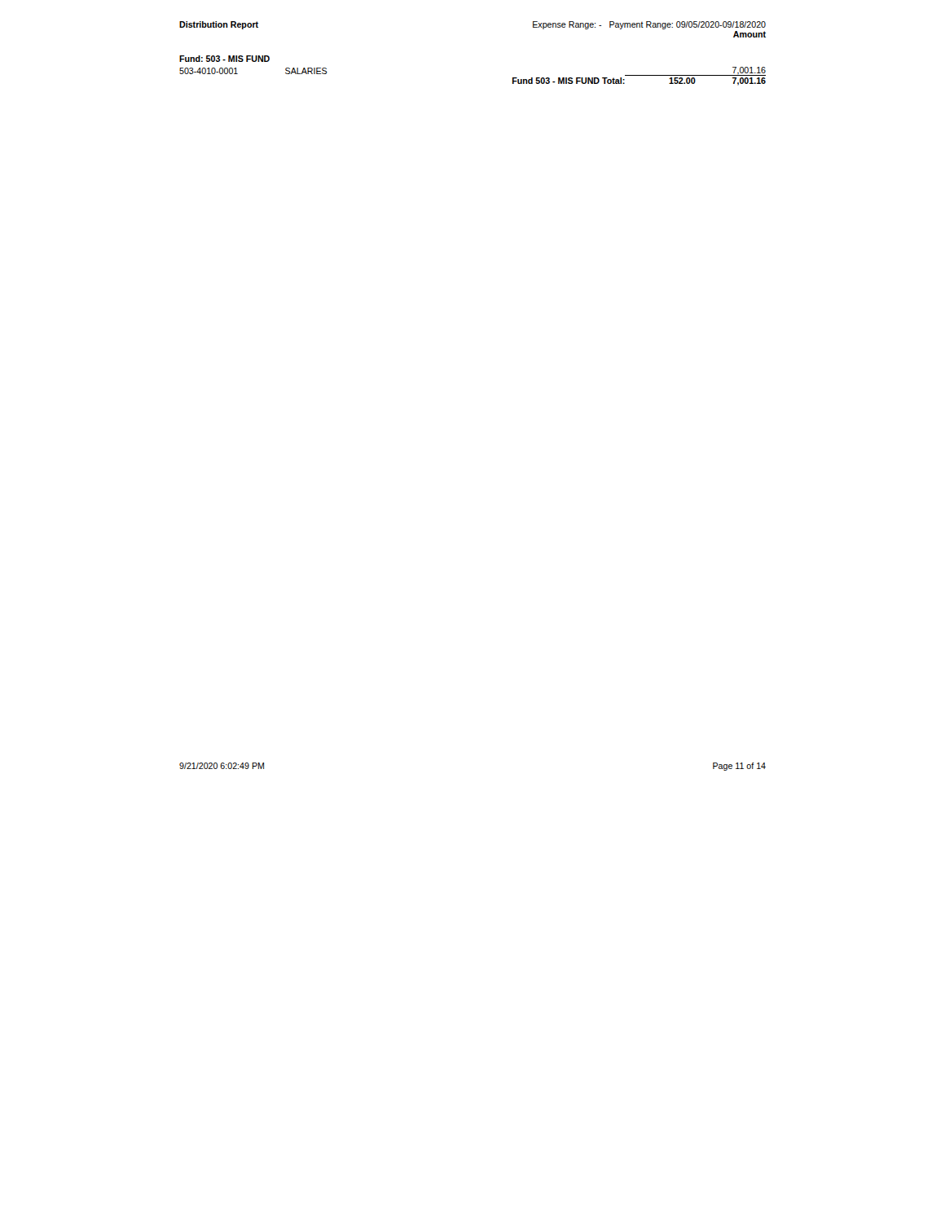| Distribution Report | Expense Range: - Payment Range: 09/05/2020-09/18/2020 |
| | Amount |
Fund: 503 - MIS FUND
| 503-4010-0001 | SALARIES | | 7,001.16 |
| | Fund 503 - MIS FUND Total: | 152.00 | 7,001.16 |
9/21/2020 6:02:49 PM Page 11 of 14